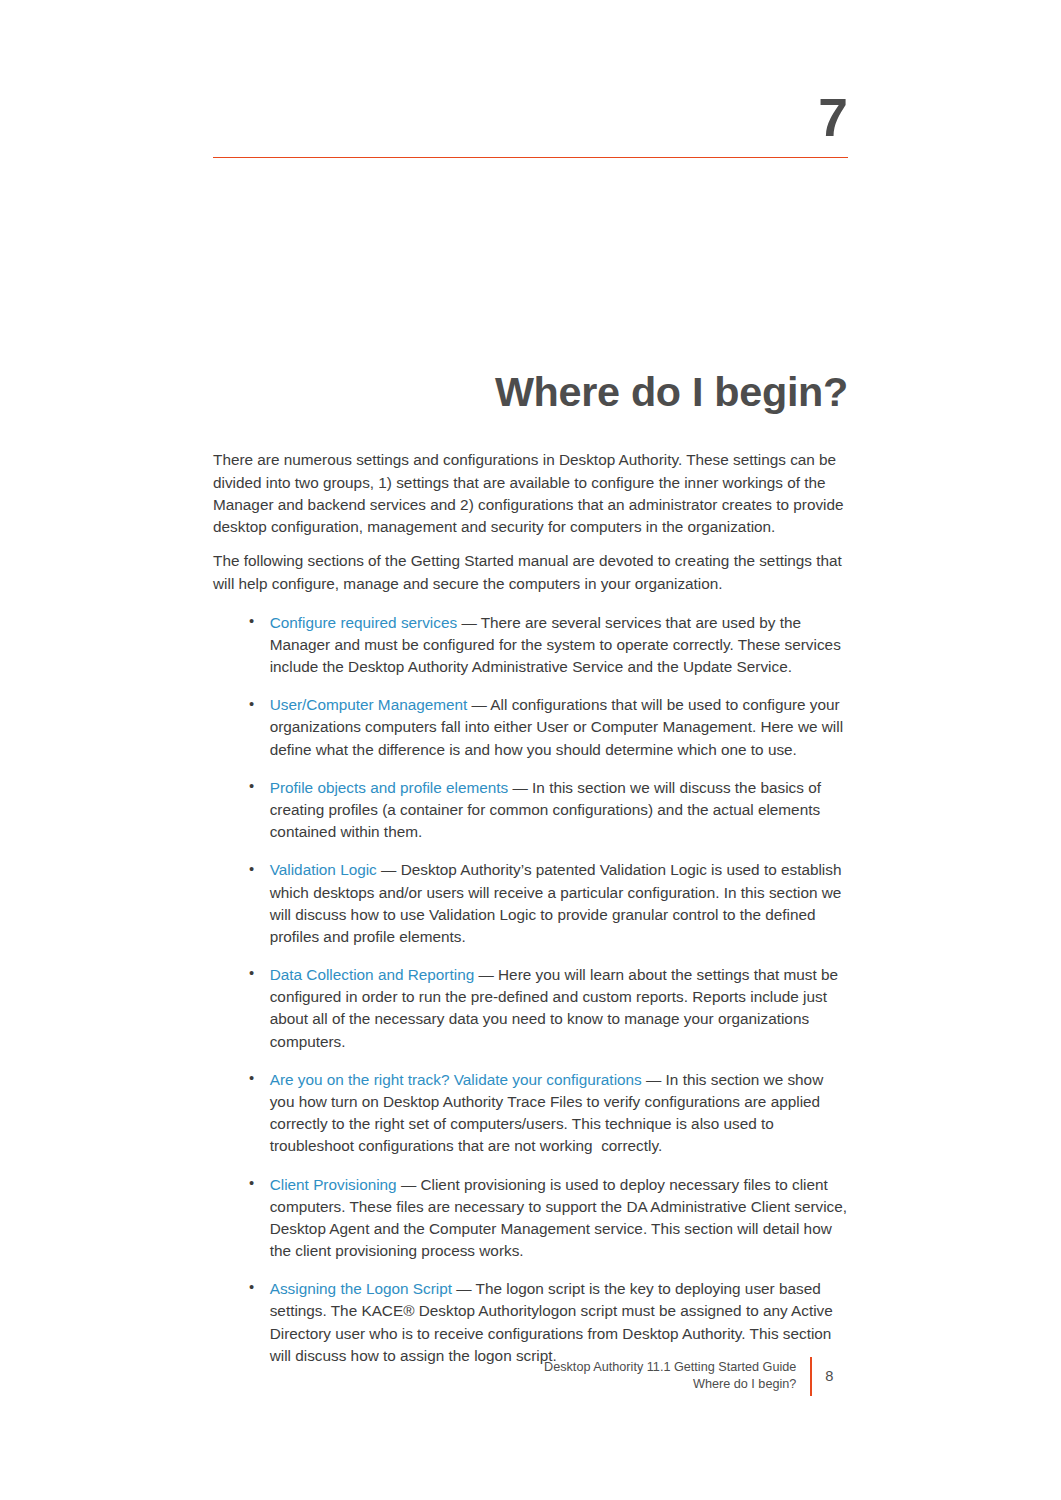7
Where do I begin?
There are numerous settings and configurations in Desktop Authority. These settings can be divided into two groups, 1) settings that are available to configure the inner workings of the Manager and backend services and 2) configurations that an administrator creates to provide desktop configuration, management and security for computers in the organization.
The following sections of the Getting Started manual are devoted to creating the settings that will help configure, manage and secure the computers in your organization.
Configure required services — There are several services that are used by the Manager and must be configured for the system to operate correctly. These services include the Desktop Authority Administrative Service and the Update Service.
User/Computer Management — All configurations that will be used to configure your organizations computers fall into either User or Computer Management. Here we will define what the difference is and how you should determine which one to use.
Profile objects and profile elements — In this section we will discuss the basics of creating profiles (a container for common configurations) and the actual elements contained within them.
Validation Logic — Desktop Authority’s patented Validation Logic is used to establish which desktops and/or users will receive a particular configuration. In this section we will discuss how to use Validation Logic to provide granular control to the defined profiles and profile elements.
Data Collection and Reporting — Here you will learn about the settings that must be configured in order to run the pre-defined and custom reports. Reports include just about all of the necessary data you need to know to manage your organizations computers.
Are you on the right track? Validate your configurations — In this section we show you how turn on Desktop Authority Trace Files to verify configurations are applied correctly to the right set of computers/users. This technique is also used to troubleshoot configurations that are not working correctly.
Client Provisioning — Client provisioning is used to deploy necessary files to client computers. These files are necessary to support the DA Administrative Client service, Desktop Agent and the Computer Management service. This section will detail how the client provisioning process works.
Assigning the Logon Script — The logon script is the key to deploying user based settings. The KACE® Desktop Authoritylogon script must be assigned to any Active Directory user who is to receive configurations from Desktop Authority. This section will discuss how to assign the logon script.
Desktop Authority 11.1 Getting Started Guide
Where do I begin?
8